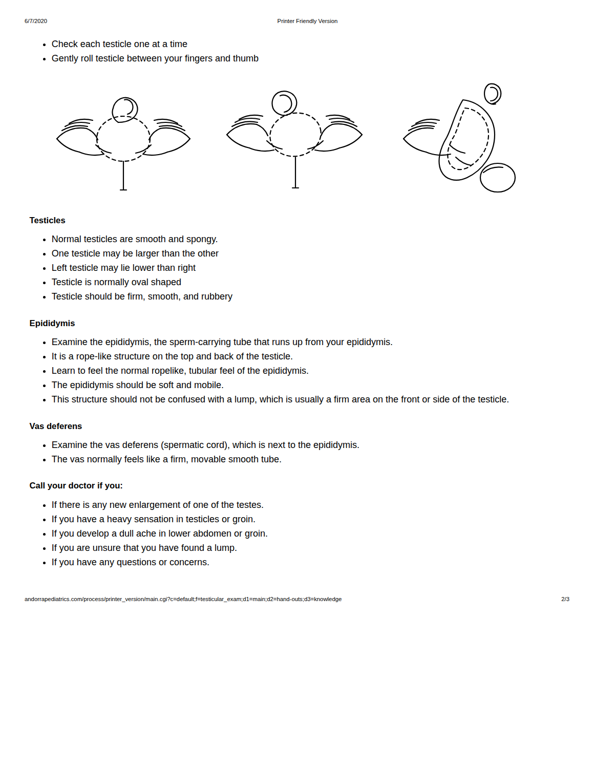6/7/2020 Printer Friendly Version
Check each testicle one at a time
Gently roll testicle between your fingers and thumb
Testicles
Normal testicles are smooth and spongy.
One testicle may be larger than the other
Left testicle may lie lower than right
Testicle is normally oval shaped
Testicle should be firm, smooth, and rubbery
Epididymis
Examine the epididymis, the sperm-carrying tube that runs up from your epididymis.
It is a rope-like structure on the top and back of the testicle.
Learn to feel the normal ropelike, tubular feel of the epididymis.
The epididymis should be soft and mobile.
This structure should not be confused with a lump, which is usually a firm area on the front or side of the testicle.
Vas deferens
Examine the vas deferens (spermatic cord), which is next to the epididymis.
The vas normally feels like a firm, movable smooth tube.
Call your doctor if you:
If there is any new enlargement of one of the testes.
If you have a heavy sensation in testicles or groin.
If you develop a dull ache in lower abdomen or groin.
If you are unsure that you have found a lump.
If you have any questions or concerns.
andorrapediatrics.com/process/printer_version/main.cgi?c=default;f=testicular_exam;d1=main;d2=hand-outs;d3=knowledge 2/3